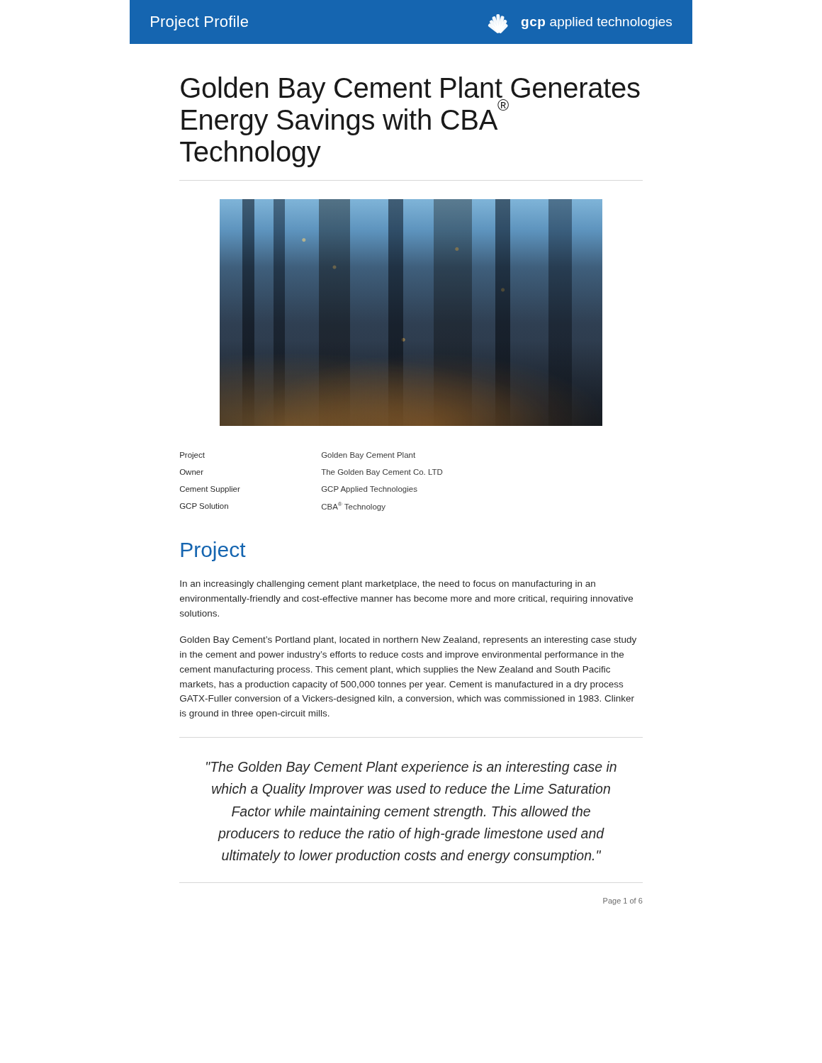Project Profile
gcp applied technologies
Golden Bay Cement Plant Generates Energy Savings with CBA® Technology
| Project | Golden Bay Cement Plant |
| Owner | The Golden Bay Cement Co. LTD |
| Cement Supplier | GCP Applied Technologies |
| GCP Solution | CBA ® Technology |
Project
In an increasingly challenging cement plant marketplace, the need to focus on manufacturing in an environmentally-friendly and cost-effective manner has become more and more critical, requiring innovative solutions.
Golden Bay Cement’s Portland plant, located in northern New Zealand, represents an interesting case study in the cement and power industry’s efforts to reduce costs and improve environmental performance in the cement manufacturing process. This cement plant, which supplies the New Zealand and South Pacific markets, has a production capacity of 500,000 tonnes per year. Cement is manufactured in a dry process GATX-Fuller conversion of a Vickers-designed kiln, a conversion, which was commissioned in 1983. Clinker is ground in three open-circuit mills.
"The Golden Bay Cement Plant experience is an interesting case in which a Quality Improver was used to reduce the Lime Saturation Factor while maintaining cement strength. This allowed the producers to reduce the ratio of high-grade limestone used and ultimately to lower production costs and energy consumption."
Page 1 of 6